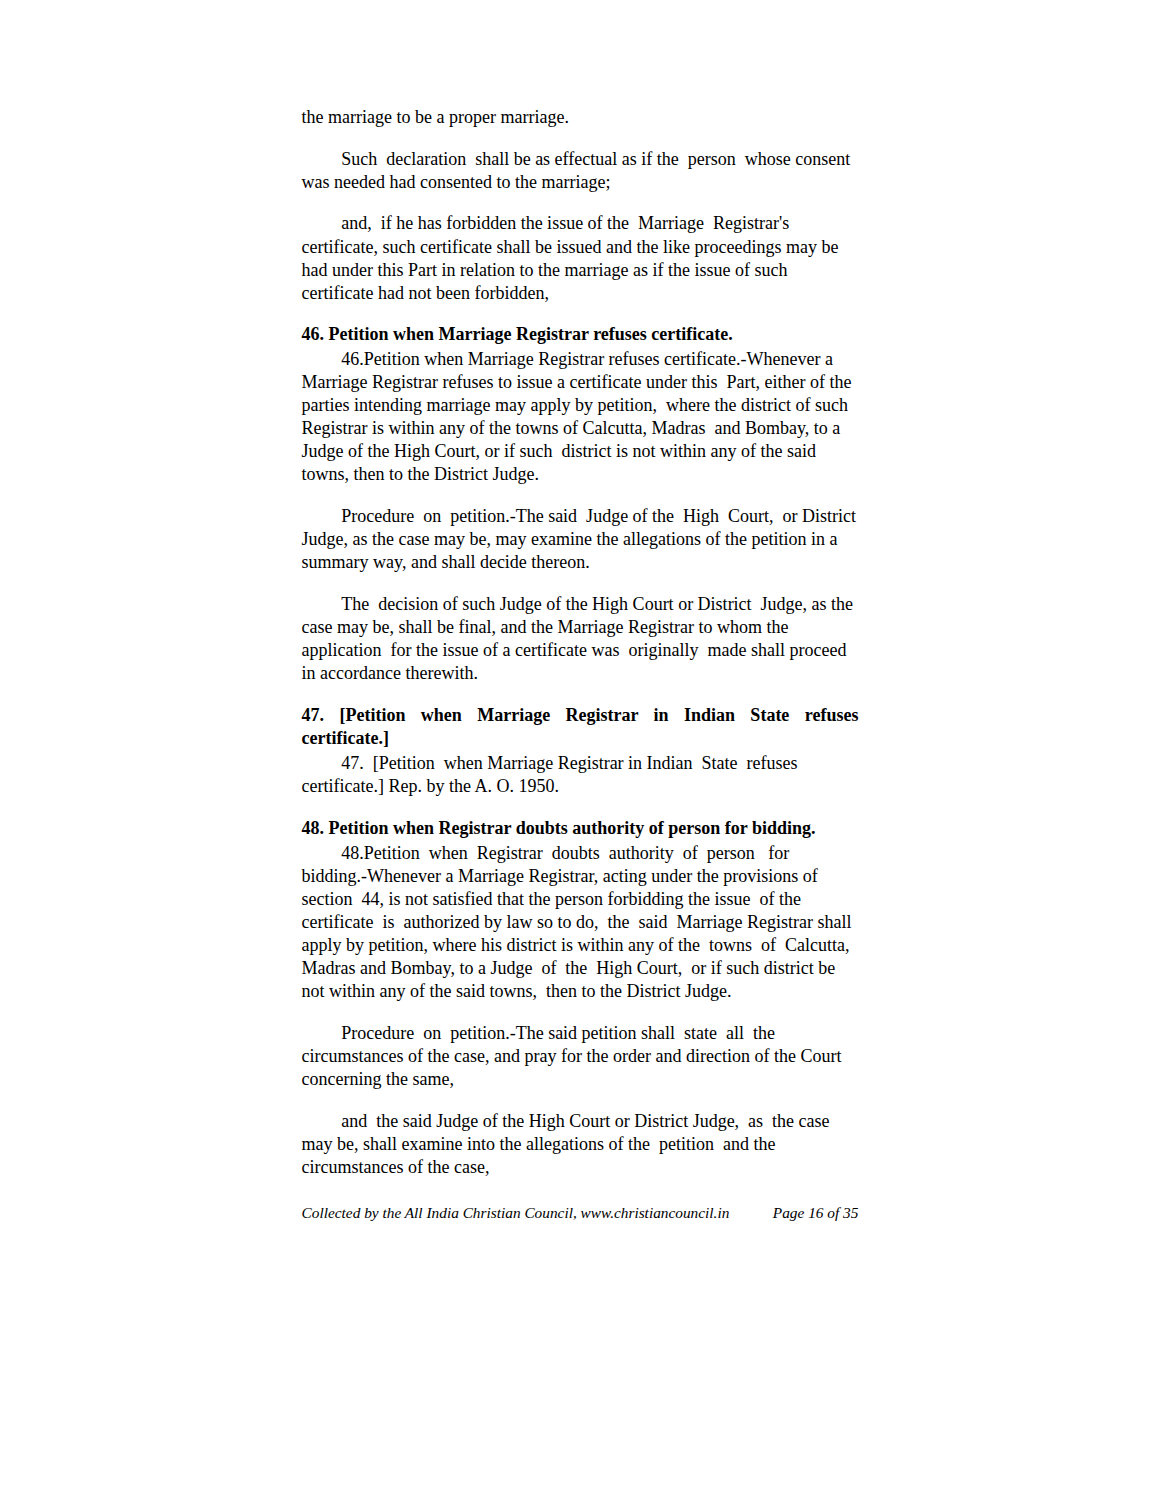the marriage to be a proper marriage.
Such declaration shall be as effectual as if the person whose consent was needed had consented to the marriage;
and, if he has forbidden the issue of the Marriage Registrar's certificate, such certificate shall be issued and the like proceedings may be had under this Part in relation to the marriage as if the issue of such certificate had not been forbidden,
46. Petition when Marriage Registrar refuses certificate.
46.Petition when Marriage Registrar refuses certificate.-Whenever a Marriage Registrar refuses to issue a certificate under this Part, either of the parties intending marriage may apply by petition, where the district of such Registrar is within any of the towns of Calcutta, Madras and Bombay, to a Judge of the High Court, or if such district is not within any of the said towns, then to the District Judge.
Procedure on petition.-The said Judge of the High Court, or District Judge, as the case may be, may examine the allegations of the petition in a summary way, and shall decide thereon.
The decision of such Judge of the High Court or District Judge, as the case may be, shall be final, and the Marriage Registrar to whom the application for the issue of a certificate was originally made shall proceed in accordance therewith.
47. [Petition when Marriage Registrar in Indian State refuses certificate.]
47. [Petition when Marriage Registrar in Indian State refuses certificate.] Rep. by the A. O. 1950.
48. Petition when Registrar doubts authority of person for bidding.
48.Petition when Registrar doubts authority of person for bidding.-Whenever a Marriage Registrar, acting under the provisions of section 44, is not satisfied that the person forbidding the issue of the certificate is authorized by law so to do, the said Marriage Registrar shall apply by petition, where his district is within any of the towns of Calcutta, Madras and Bombay, to a Judge of the High Court, or if such district be not within any of the said towns, then to the District Judge.
Procedure on petition.-The said petition shall state all the circumstances of the case, and pray for the order and direction of the Court concerning the same,
and the said Judge of the High Court or District Judge, as the case may be, shall examine into the allegations of the petition and the circumstances of the case,
Collected by the All India Christian Council, www.christiancouncil.in Page 16 of 35